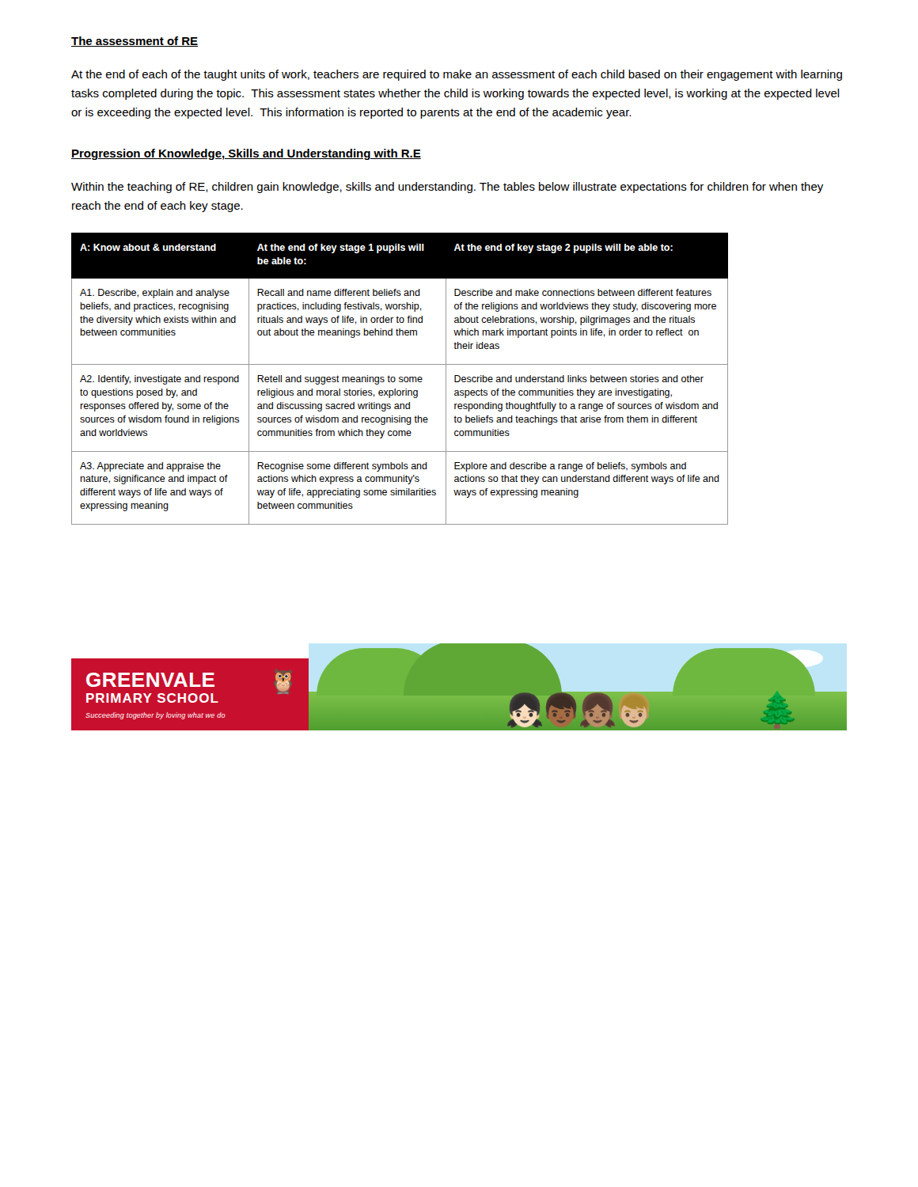The assessment of RE
At the end of each of the taught units of work, teachers are required to make an assessment of each child based on their engagement with learning tasks completed during the topic. This assessment states whether the child is working towards the expected level, is working at the expected level or is exceeding the expected level. This information is reported to parents at the end of the academic year.
Progression of Knowledge, Skills and Understanding with R.E
Within the teaching of RE, children gain knowledge, skills and understanding. The tables below illustrate expectations for children for when they reach the end of each key stage.
| A: Know about & understand | At the end of key stage 1 pupils will be able to: | At the end of key stage 2 pupils will be able to: |
| --- | --- | --- |
| A1. Describe, explain and analyse beliefs, and practices, recognising the diversity which exists within and between communities | Recall and name different beliefs and practices, including festivals, worship, rituals and ways of life, in order to find out about the meanings behind them | Describe and make connections between different features of the religions and worldviews they study, discovering more about celebrations, worship, pilgrimages and the rituals which mark important points in life, in order to reflect on their ideas |
| A2. Identify, investigate and respond to questions posed by, and responses offered by, some of the sources of wisdom found in religions and worldviews | Retell and suggest meanings to some religious and moral stories, exploring and discussing sacred writings and sources of wisdom and recognising the communities from which they come | Describe and understand links between stories and other aspects of the communities they are investigating, responding thoughtfully to a range of sources of wisdom and to beliefs and teachings that arise from them in different communities |
| A3. Appreciate and appraise the nature, significance and impact of different ways of life and ways of expressing meaning | Recognise some different symbols and actions which express a community's way of life, appreciating some similarities between communities | Explore and describe a range of beliefs, symbols and actions so that they can understand different ways of life and ways of expressing meaning |
🦉
GREENVALEPRIMARY SCHOOL
Succeeding together by loving what we do
👧🏻👦🏾👧🏽👦🏼
🌲